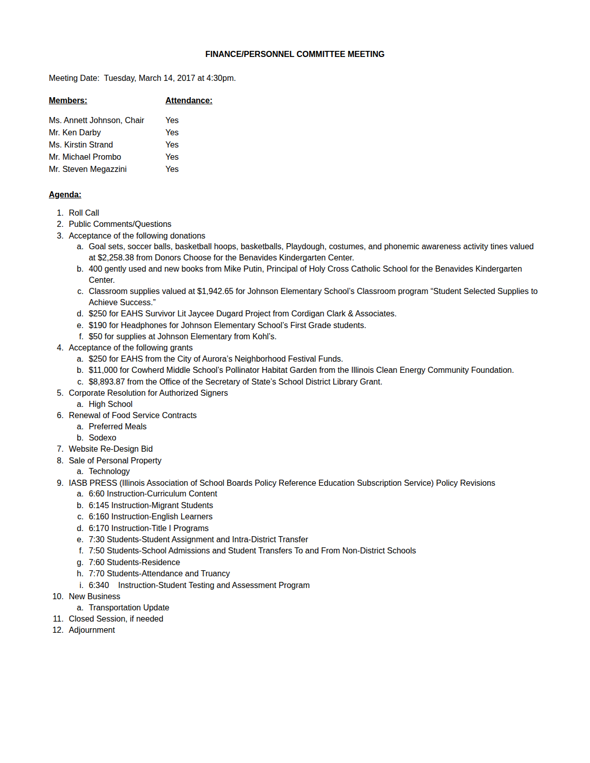FINANCE/PERSONNEL COMMITTEE MEETING
Meeting Date: Tuesday, March 14, 2017 at 4:30pm.
| Members: | Attendance: |
| --- | --- |
| Ms. Annett Johnson, Chair | Yes |
| Mr. Ken Darby | Yes |
| Ms. Kirstin Strand | Yes |
| Mr. Michael Prombo | Yes |
| Mr. Steven Megazzini | Yes |
Agenda:
Roll Call
Public Comments/Questions
Acceptance of the following donations
Goal sets, soccer balls, basketball hoops, basketballs, Playdough, costumes, and phonemic awareness activity tines valued at $2,258.38 from Donors Choose for the Benavides Kindergarten Center.
400 gently used and new books from Mike Putin, Principal of Holy Cross Catholic School for the Benavides Kindergarten Center.
Classroom supplies valued at $1,942.65 for Johnson Elementary School’s Classroom program “Student Selected Supplies to Achieve Success.”
$250 for EAHS Survivor Lit Jaycee Dugard Project from Cordigan Clark & Associates.
$190 for Headphones for Johnson Elementary School’s First Grade students.
$50 for supplies at Johnson Elementary from Kohl’s.
Acceptance of the following grants
$250 for EAHS from the City of Aurora’s Neighborhood Festival Funds.
$11,000 for Cowherd Middle School’s Pollinator Habitat Garden from the Illinois Clean Energy Community Foundation.
$8,893.87 from the Office of the Secretary of State’s School District Library Grant.
Corporate Resolution for Authorized Signers
High School
Renewal of Food Service Contracts
Preferred Meals
Sodexo
Website Re-Design Bid
Sale of Personal Property
Technology
IASB PRESS (Illinois Association of School Boards Policy Reference Education Subscription Service) Policy Revisions
6:60 Instruction-Curriculum Content
6:145 Instruction-Migrant Students
6:160 Instruction-English Learners
6:170 Instruction-Title I Programs
7:30 Students-Student Assignment and Intra-District Transfer
7:50 Students-School Admissions and Student Transfers To and From Non-District Schools
7:60 Students-Residence
7:70 Students-Attendance and Truancy
6:340 Instruction-Student Testing and Assessment Program
New Business
Transportation Update
Closed Session, if needed
Adjournment